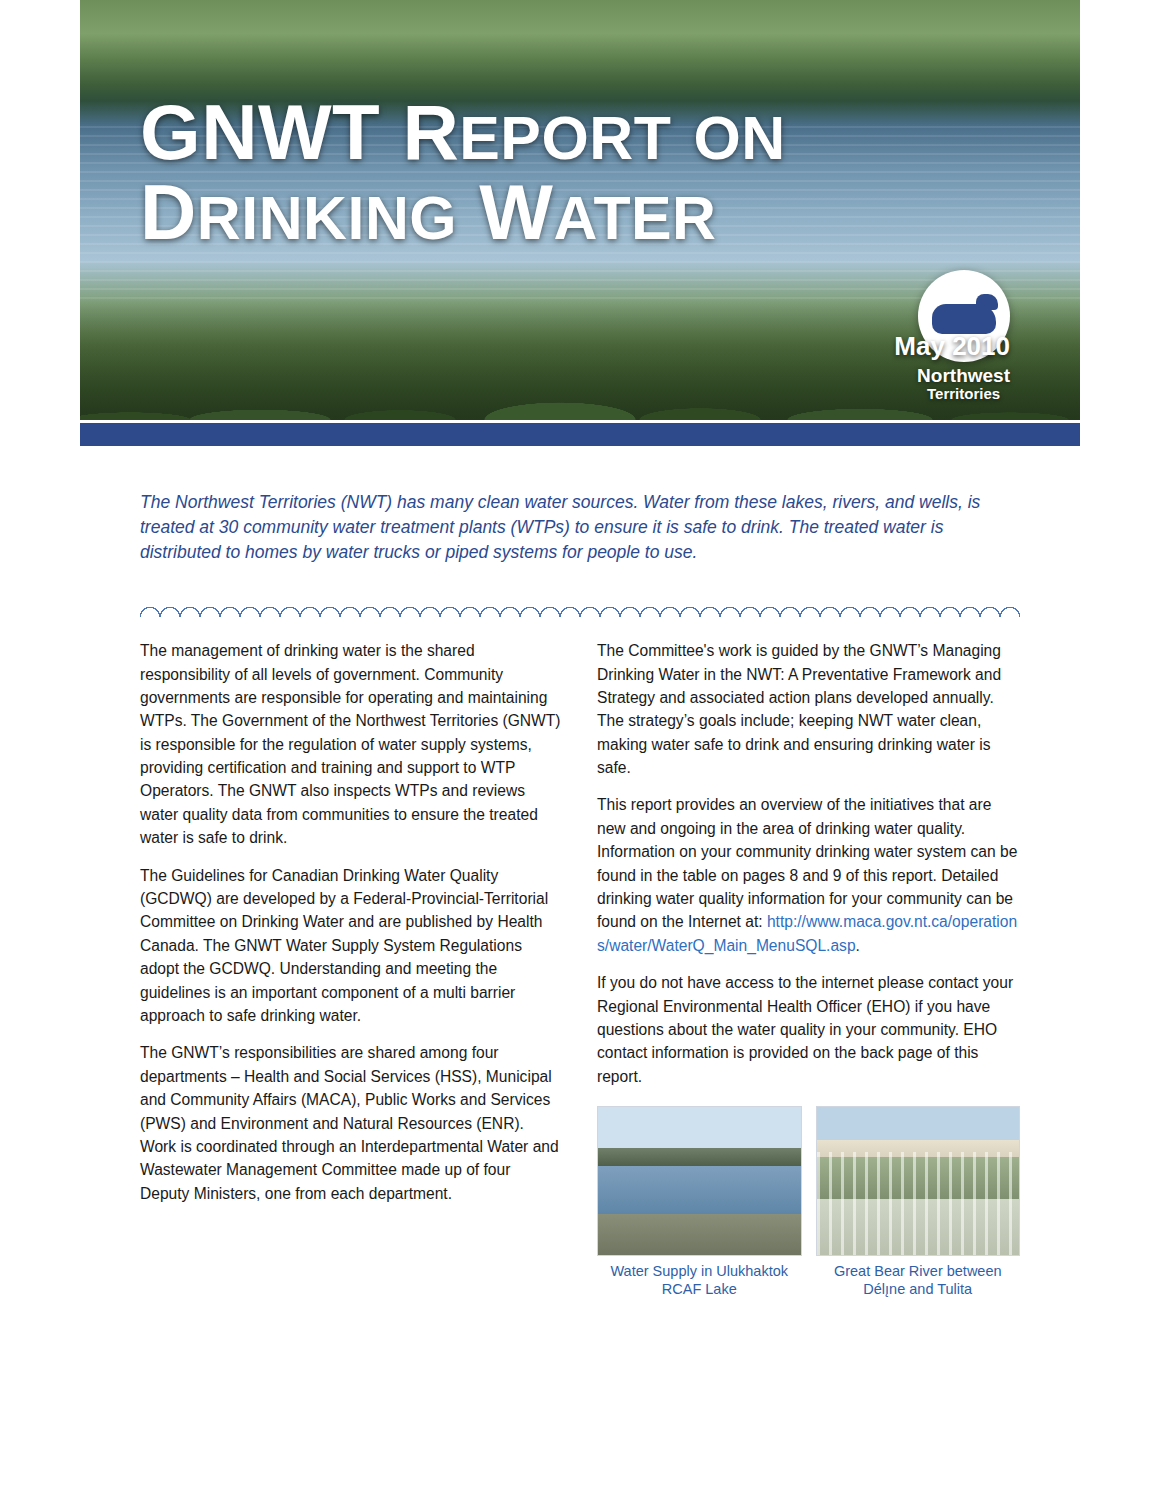GNWT REPORT ON
DRINKING WATER
NorthwestTerritories
May 2010
The Northwest Territories (NWT) has many clean water sources. Water from these lakes, rivers, and wells, is treated at 30 community water treatment plants (WTPs) to ensure it is safe to drink. The treated water is distributed to homes by water trucks or piped systems for people to use.
The management of drinking water is the shared responsibility of all levels of government. Community governments are responsible for operating and maintaining WTPs. The Government of the Northwest Territories (GNWT) is responsible for the regulation of water supply systems, providing certification and training and support to WTP Operators. The GNWT also inspects WTPs and reviews water quality data from communities to ensure the treated water is safe to drink.
The Guidelines for Canadian Drinking Water Quality (GCDWQ) are developed by a Federal-Provincial-Territorial Committee on Drinking Water and are published by Health Canada. The GNWT Water Supply System Regulations adopt the GCDWQ. Understanding and meeting the guidelines is an important component of a multi barrier approach to safe drinking water.
The GNWT’s responsibilities are shared among four departments – Health and Social Services (HSS), Municipal and Community Affairs (MACA), Public Works and Services (PWS) and Environment and Natural Resources (ENR). Work is coordinated through an Interdepartmental Water and Wastewater Management Committee made up of four Deputy Ministers, one from each department.
The Committee's work is guided by the GNWT’s Managing Drinking Water in the NWT: A Preventative Framework and Strategy and associated action plans developed annually. The strategy’s goals include; keeping NWT water clean, making water safe to drink and ensuring drinking water is safe.
This report provides an overview of the initiatives that are new and ongoing in the area of drinking water quality. Information on your community drinking water system can be found in the table on pages 8 and 9 of this report. Detailed drinking water quality information for your community can be found on the Internet at: http://www.maca.gov.nt.ca/operations/water/WaterQ_Main_MenuSQL.asp.
If you do not have access to the internet please contact your Regional Environmental Health Officer (EHO) if you have questions about the water quality in your community. EHO contact information is provided on the back page of this report.
Water Supply in Ulukhaktok
RCAF Lake
Great Bear River between
Délı̨ne and Tulita